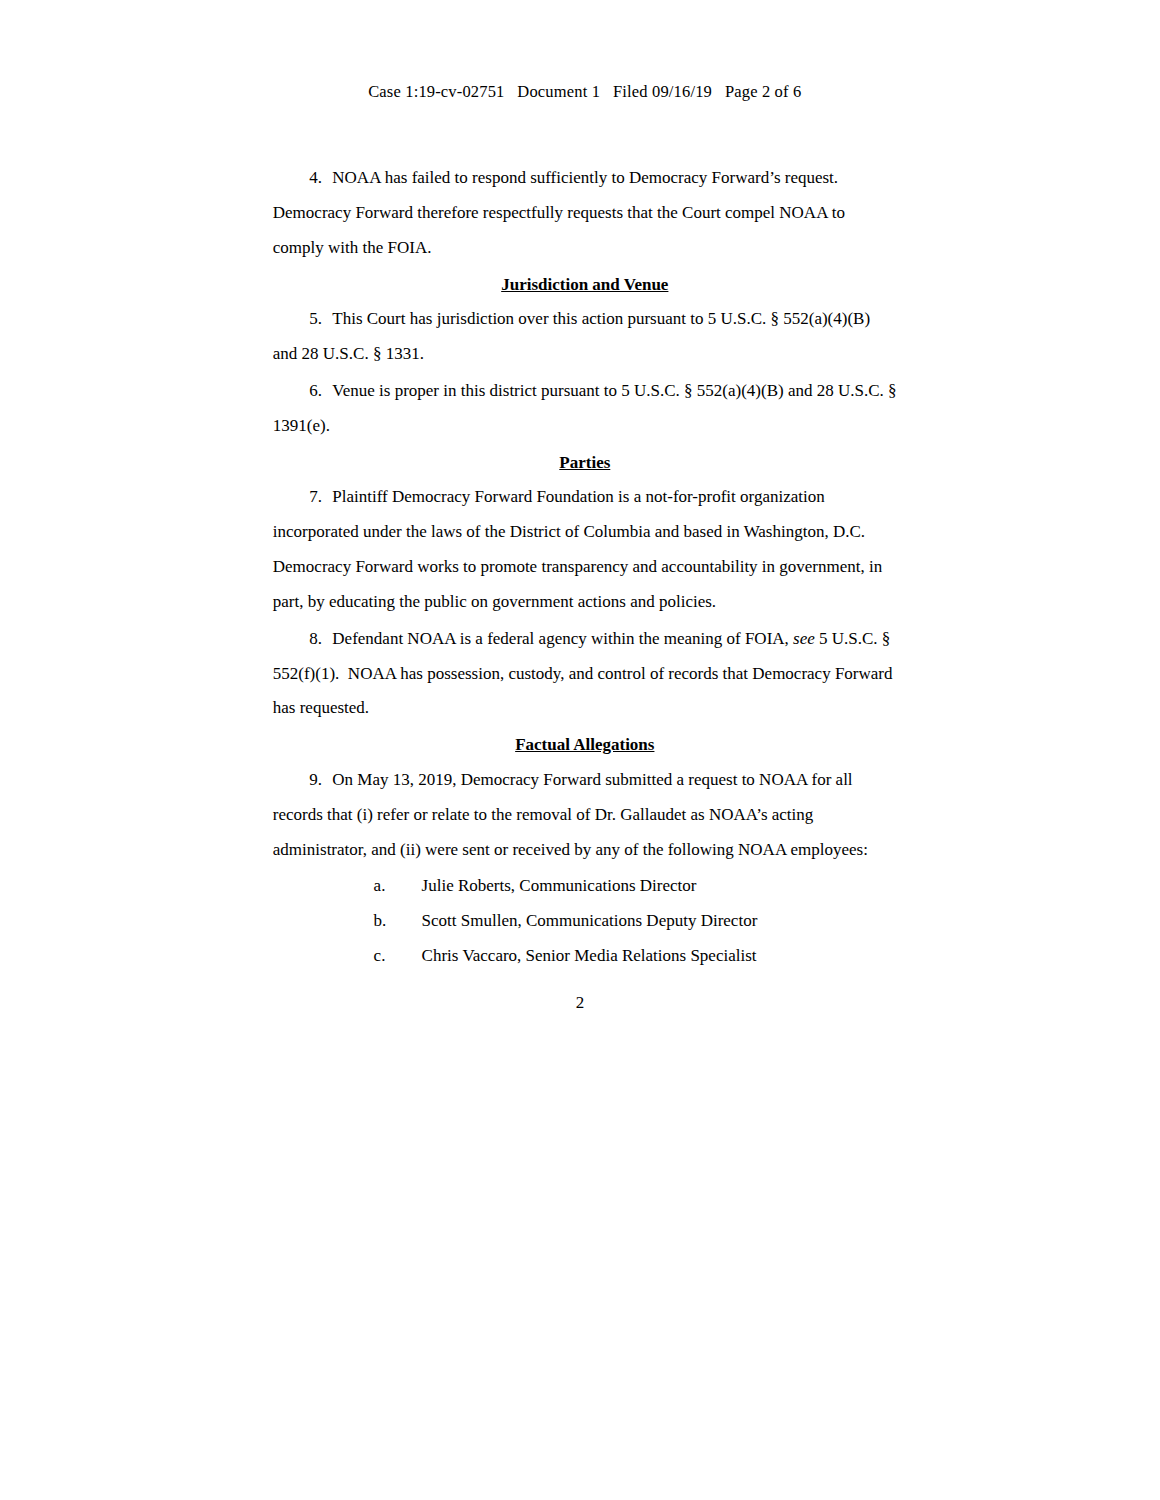Case 1:19-cv-02751 Document 1 Filed 09/16/19 Page 2 of 6
4. NOAA has failed to respond sufficiently to Democracy Forward’s request. Democracy Forward therefore respectfully requests that the Court compel NOAA to comply with the FOIA.
Jurisdiction and Venue
5. This Court has jurisdiction over this action pursuant to 5 U.S.C. § 552(a)(4)(B) and 28 U.S.C. § 1331.
6. Venue is proper in this district pursuant to 5 U.S.C. § 552(a)(4)(B) and 28 U.S.C. § 1391(e).
Parties
7. Plaintiff Democracy Forward Foundation is a not-for-profit organization incorporated under the laws of the District of Columbia and based in Washington, D.C. Democracy Forward works to promote transparency and accountability in government, in part, by educating the public on government actions and policies.
8. Defendant NOAA is a federal agency within the meaning of FOIA, see 5 U.S.C. § 552(f)(1). NOAA has possession, custody, and control of records that Democracy Forward has requested.
Factual Allegations
9. On May 13, 2019, Democracy Forward submitted a request to NOAA for all records that (i) refer or relate to the removal of Dr. Gallaudet as NOAA’s acting administrator, and (ii) were sent or received by any of the following NOAA employees:
a. Julie Roberts, Communications Director
b. Scott Smullen, Communications Deputy Director
c. Chris Vaccaro, Senior Media Relations Specialist
2